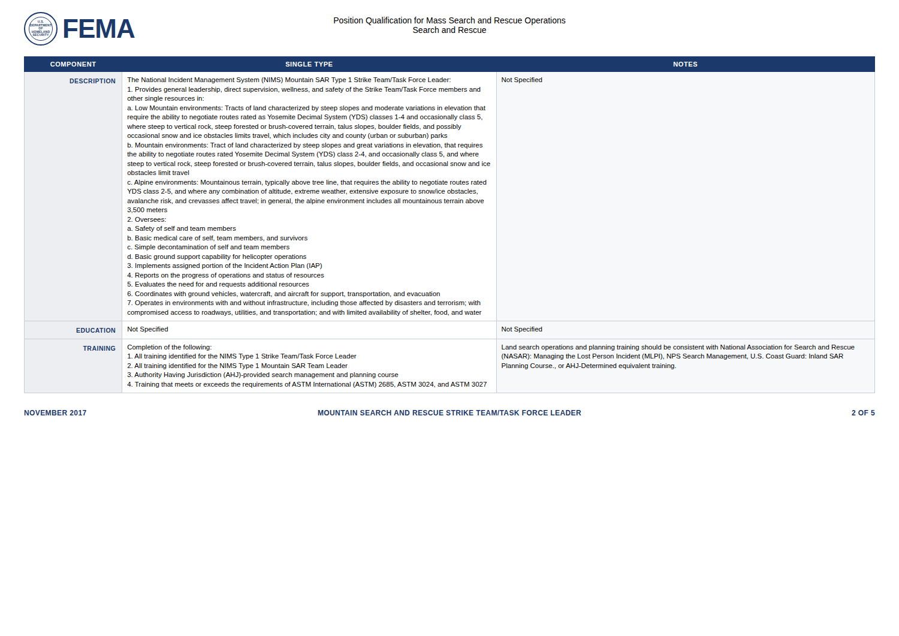U.S.
DEPARTMENT
OF
HOMELAND
SECURITY
FEMA
Position Qualification for Mass Search and Rescue Operations
Search and Rescue
| COMPONENT | SINGLE TYPE | NOTES |
| --- | --- | --- |
| DESCRIPTION | The National Incident Management System (NIMS) Mountain SAR Type 1 Strike Team/Task Force Leader: 1. Provides general leadership, direct supervision, wellness, and safety of the Strike Team/Task Force members and other single resources in: a. Low Mountain environments: Tracts of land characterized by steep slopes and moderate variations in elevation that require the ability to negotiate routes rated as Yosemite Decimal System (YDS) classes 1-4 and occasionally class 5, where steep to vertical rock, steep forested or brush-covered terrain, talus slopes, boulder fields, and possibly occasional snow and ice obstacles limits travel, which includes city and county (urban or suburban) parks b. Mountain environments: Tract of land characterized by steep slopes and great variations in elevation, that requires the ability to negotiate routes rated Yosemite Decimal System (YDS) class 2-4, and occasionally class 5, and where steep to vertical rock, steep forested or brush-covered terrain, talus slopes, boulder fields, and occasional snow and ice obstacles limit travel c. Alpine environments: Mountainous terrain, typically above tree line, that requires the ability to negotiate routes rated YDS class 2-5, and where any combination of altitude, extreme weather, extensive exposure to snow/ice obstacles, avalanche risk, and crevasses affect travel; in general, the alpine environment includes all mountainous terrain above 3,500 meters 2. Oversees: a. Safety of self and team members b. Basic medical care of self, team members, and survivors c. Simple decontamination of self and team members d. Basic ground support capability for helicopter operations 3. Implements assigned portion of the Incident Action Plan (IAP) 4. Reports on the progress of operations and status of resources 5. Evaluates the need for and requests additional resources 6. Coordinates with ground vehicles, watercraft, and aircraft for support, transportation, and evacuation 7. Operates in environments with and without infrastructure, including those affected by disasters and terrorism; with compromised access to roadways, utilities, and transportation; and with limited availability of shelter, food, and water | Not Specified |
| EDUCATION | Not Specified | Not Specified |
| TRAINING | Completion of the following: 1. All training identified for the NIMS Type 1 Strike Team/Task Force Leader 2. All training identified for the NIMS Type 1 Mountain SAR Team Leader 3. Authority Having Jurisdiction (AHJ)-provided search management and planning course 4. Training that meets or exceeds the requirements of ASTM International (ASTM) 2685, ASTM 3024, and ASTM 3027 | Land search operations and planning training should be consistent with National Association for Search and Rescue (NASAR): Managing the Lost Person Incident (MLPI), NPS Search Management, U.S. Coast Guard: Inland SAR Planning Course., or AHJ-Determined equivalent training. |
NOVEMBER 2017
MOUNTAIN SEARCH AND RESCUE STRIKE TEAM/TASK FORCE LEADER
2 OF 5